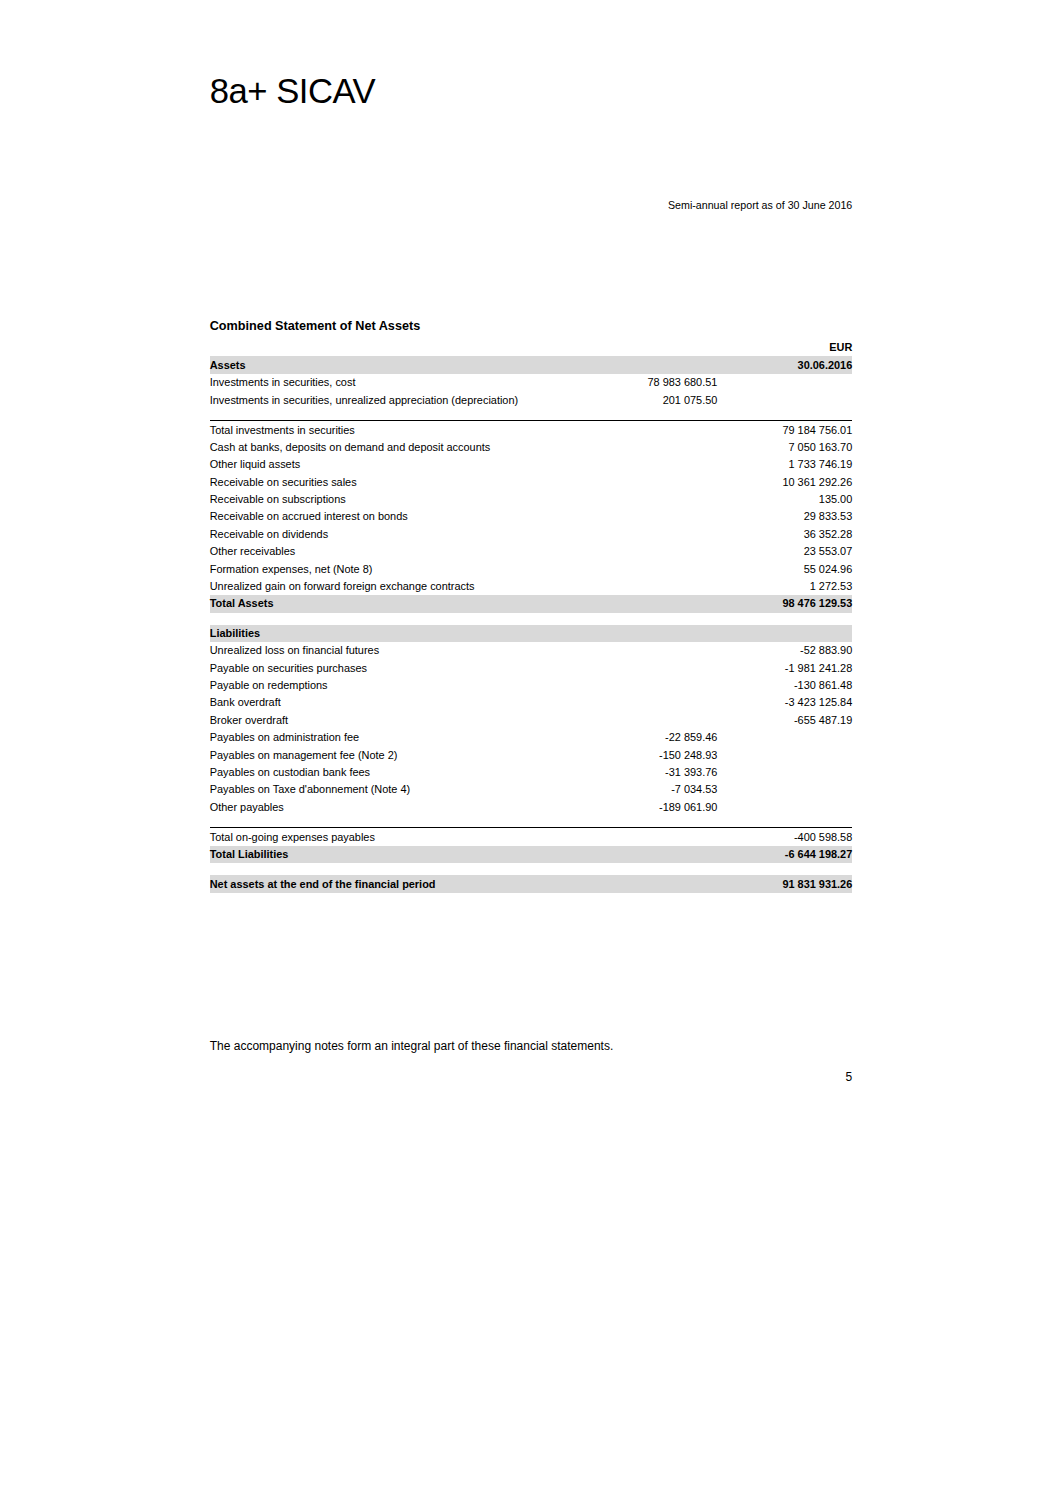8a+ SICAV
Semi-annual report as of 30 June 2016
Combined Statement of Net Assets
| | | EUR |
| Assets | | 30.06.2016 |
| Investments in securities, cost | 78 983 680.51 | |
| Investments in securities, unrealized appreciation (depreciation) | 201 075.50 | |
| Total investments in securities | | 79 184 756.01 |
| Cash at banks, deposits on demand and deposit accounts | | 7 050 163.70 |
| Other liquid assets | | 1 733 746.19 |
| Receivable on securities sales | | 10 361 292.26 |
| Receivable on subscriptions | | 135.00 |
| Receivable on accrued interest on bonds | | 29 833.53 |
| Receivable on dividends | | 36 352.28 |
| Other receivables | | 23 553.07 |
| Formation expenses, net (Note 8) | | 55 024.96 |
| Unrealized gain on forward foreign exchange contracts | | 1 272.53 |
| Total Assets | | 98 476 129.53 |
| Liabilities | | |
| Unrealized loss on financial futures | | -52 883.90 |
| Payable on securities purchases | | -1 981 241.28 |
| Payable on redemptions | | -130 861.48 |
| Bank overdraft | | -3 423 125.84 |
| Broker overdraft | | -655 487.19 |
| Payables on administration fee | -22 859.46 | |
| Payables on management fee (Note 2) | -150 248.93 | |
| Payables on custodian bank fees | -31 393.76 | |
| Payables on Taxe d'abonnement (Note 4) | -7 034.53 | |
| Other payables | -189 061.90 | |
| Total on-going expenses payables | | -400 598.58 |
| Total Liabilities | | -6 644 198.27 |
| Net assets at the end of the financial period | | 91 831 931.26 |
The accompanying notes form an integral part of these financial statements.
5